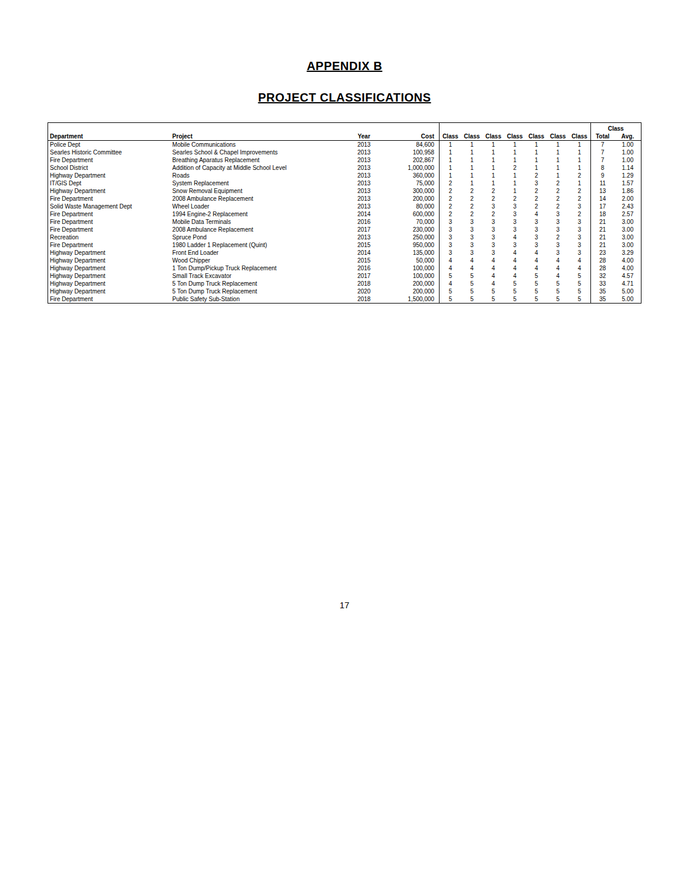APPENDIX B
PROJECT CLASSIFICATIONS
| | | | | | Class |
| --- | --- | --- | --- | --- | --- |
| Department | Project | Year | Cost | Class | Class | Class | Class | Class | Class | Class | Total | Avg. |
| Police Dept | Mobile Communications | 2013 | 84,600 | 1 | 1 | 1 | 1 | 1 | 1 | 1 | 7 | 1.00 |
| Searles Historic Committee | Searles School & Chapel Improvements | 2013 | 100,958 | 1 | 1 | 1 | 1 | 1 | 1 | 1 | 7 | 1.00 |
| Fire Department | Breathing Aparatus Replacement | 2013 | 202,867 | 1 | 1 | 1 | 1 | 1 | 1 | 1 | 7 | 1.00 |
| School District | Addition of Capacity at Middle School Level | 2013 | 1,000,000 | 1 | 1 | 1 | 2 | 1 | 1 | 1 | 8 | 1.14 |
| Highway Department | Roads | 2013 | 360,000 | 1 | 1 | 1 | 1 | 2 | 1 | 2 | 9 | 1.29 |
| IT/GIS Dept | System Replacement | 2013 | 75,000 | 2 | 1 | 1 | 1 | 3 | 2 | 1 | 11 | 1.57 |
| Highway Department | Snow Removal Equipment | 2013 | 300,000 | 2 | 2 | 2 | 1 | 2 | 2 | 2 | 13 | 1.86 |
| Fire Department | 2008 Ambulance Replacement | 2013 | 200,000 | 2 | 2 | 2 | 2 | 2 | 2 | 2 | 14 | 2.00 |
| Solid Waste Management Dept | Wheel Loader | 2013 | 80,000 | 2 | 2 | 3 | 3 | 2 | 2 | 3 | 17 | 2.43 |
| Fire Department | 1994 Engine-2 Replacement | 2014 | 600,000 | 2 | 2 | 2 | 3 | 4 | 3 | 2 | 18 | 2.57 |
| Fire Department | Mobile Data Terminals | 2016 | 70,000 | 3 | 3 | 3 | 3 | 3 | 3 | 3 | 21 | 3.00 |
| Fire Department | 2008 Ambulance Replacement | 2017 | 230,000 | 3 | 3 | 3 | 3 | 3 | 3 | 3 | 21 | 3.00 |
| Recreation | Spruce Pond | 2013 | 250,000 | 3 | 3 | 3 | 4 | 3 | 2 | 3 | 21 | 3.00 |
| Fire Department | 1980 Ladder 1 Replacement (Quint) | 2015 | 950,000 | 3 | 3 | 3 | 3 | 3 | 3 | 3 | 21 | 3.00 |
| Highway Department | Front End Loader | 2014 | 135,000 | 3 | 3 | 3 | 4 | 4 | 3 | 3 | 23 | 3.29 |
| Highway Department | Wood Chipper | 2015 | 50,000 | 4 | 4 | 4 | 4 | 4 | 4 | 4 | 28 | 4.00 |
| Highway Department | 1 Ton Dump/Pickup Truck Replacement | 2016 | 100,000 | 4 | 4 | 4 | 4 | 4 | 4 | 4 | 28 | 4.00 |
| Highway Department | Small Track Excavator | 2017 | 100,000 | 5 | 5 | 4 | 4 | 5 | 4 | 5 | 32 | 4.57 |
| Highway Department | 5 Ton Dump Truck Replacement | 2018 | 200,000 | 4 | 5 | 4 | 5 | 5 | 5 | 5 | 33 | 4.71 |
| Highway Department | 5 Ton Dump Truck Replacement | 2020 | 200,000 | 5 | 5 | 5 | 5 | 5 | 5 | 5 | 35 | 5.00 |
| Fire Department | Public Safety Sub-Station | 2018 | 1,500,000 | 5 | 5 | 5 | 5 | 5 | 5 | 5 | 35 | 5.00 |
17